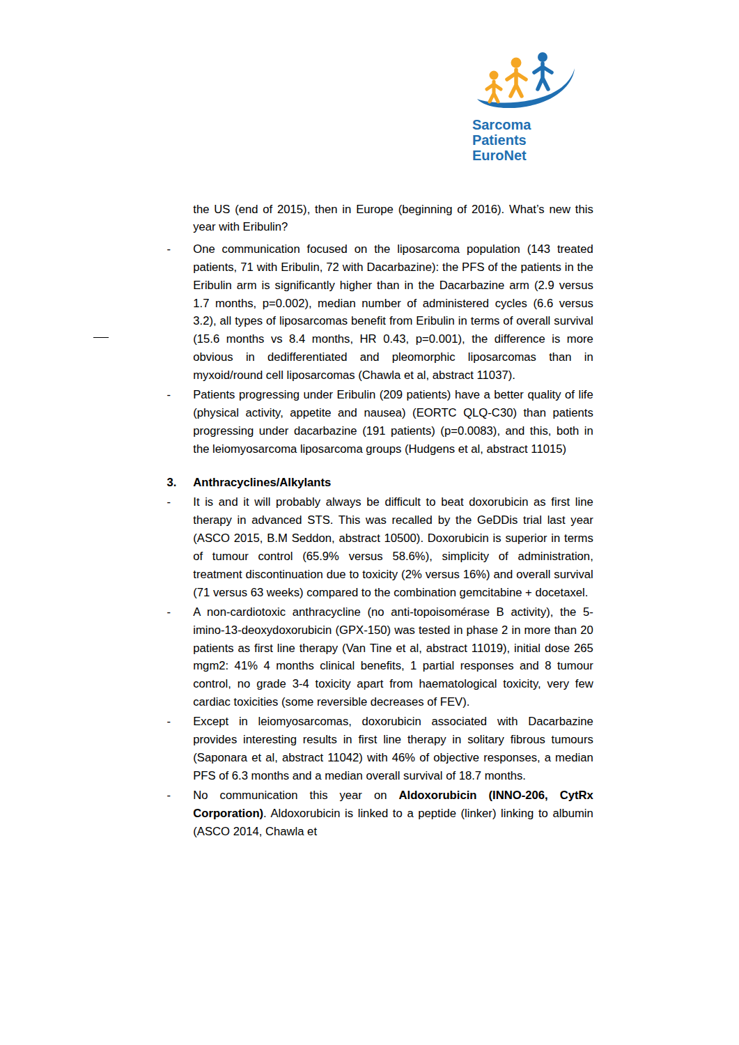Sarcoma
Patients
EuroNet
the US (end of 2015), then in Europe (beginning of 2016). What’s new this year with Eribulin?
One communication focused on the liposarcoma population (143 treated patients, 71 with Eribulin, 72 with Dacarbazine): the PFS of the patients in the Eribulin arm is significantly higher than in the Dacarbazine arm (2.9 versus 1.7 months, p=0.002), median number of administered cycles (6.6 versus 3.2), all types of liposarcomas benefit from Eribulin in terms of overall survival (15.6 months vs 8.4 months, HR 0.43, p=0.001), the difference is more obvious in dedifferentiated and pleomorphic liposarcomas than in myxoid/round cell liposarcomas (Chawla et al, abstract 11037).
Patients progressing under Eribulin (209 patients) have a better quality of life (physical activity, appetite and nausea) (EORTC QLQ-C30) than patients progressing under dacarbazine (191 patients) (p=0.0083), and this, both in the leiomyosarcoma liposarcoma groups (Hudgens et al, abstract 11015)
Anthracyclines/Alkylants
It is and it will probably always be difficult to beat doxorubicin as first line therapy in advanced STS. This was recalled by the GeDDis trial last year (ASCO 2015, B.M Seddon, abstract 10500). Doxorubicin is superior in terms of tumour control (65.9% versus 58.6%), simplicity of administration, treatment discontinuation due to toxicity (2% versus 16%) and overall survival (71 versus 63 weeks) compared to the combination gemcitabine + docetaxel.
A non-cardiotoxic anthracycline (no anti-topoisomérase B activity), the 5-imino-13-deoxydoxorubicin (GPX-150) was tested in phase 2 in more than 20 patients as first line therapy (Van Tine et al, abstract 11019), initial dose 265 mgm2: 41% 4 months clinical benefits, 1 partial responses and 8 tumour control, no grade 3-4 toxicity apart from haematological toxicity, very few cardiac toxicities (some reversible decreases of FEV).
Except in leiomyosarcomas, doxorubicin associated with Dacarbazine provides interesting results in first line therapy in solitary fibrous tumours (Saponara et al, abstract 11042) with 46% of objective responses, a median PFS of 6.3 months and a median overall survival of 18.7 months.
No communication this year on Aldoxorubicin (INNO-206, CytRx Corporation). Aldoxorubicin is linked to a peptide (linker) linking to albumin (ASCO 2014, Chawla et